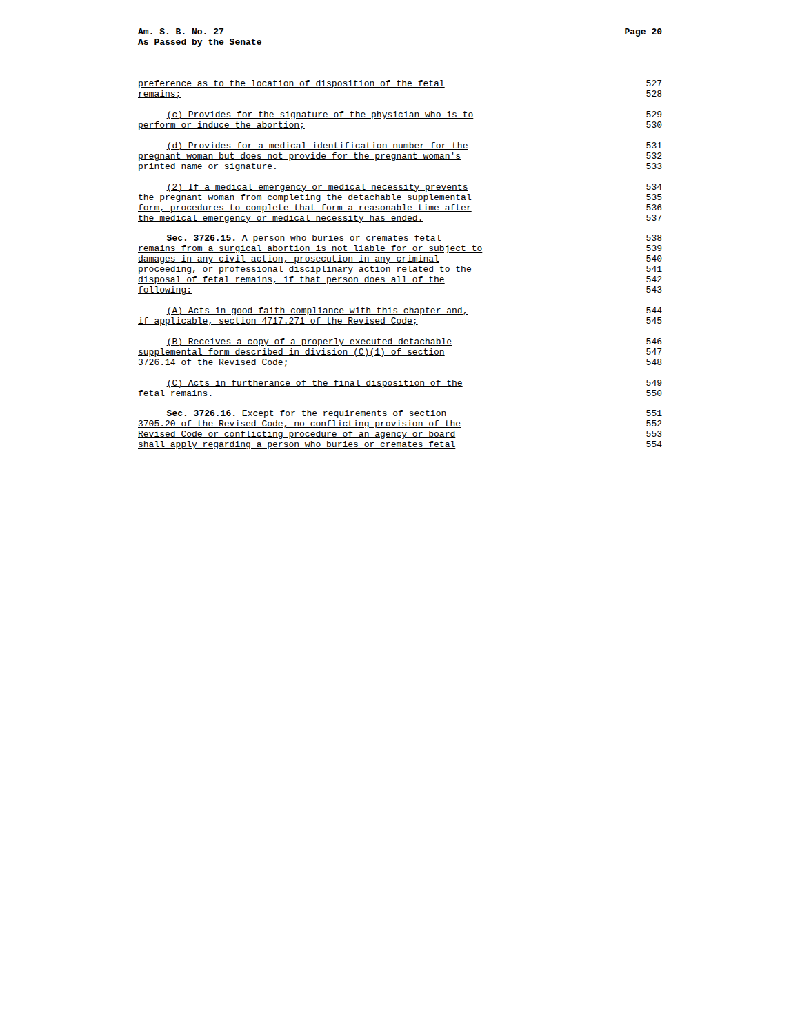Am. S. B. No. 27 As Passed by the Senate
Page 20
preference as to the location of disposition of the fetal 527
remains; 528
(c) Provides for the signature of the physician who is to 529
perform or induce the abortion; 530
(d) Provides for a medical identification number for the 531
pregnant woman but does not provide for the pregnant woman's 532
printed name or signature. 533
(2) If a medical emergency or medical necessity prevents 534
the pregnant woman from completing the detachable supplemental 535
form, procedures to complete that form a reasonable time after 536
the medical emergency or medical necessity has ended. 537
Sec. 3726.15. A person who buries or cremates fetal 538
remains from a surgical abortion is not liable for or subject to 539
damages in any civil action, prosecution in any criminal 540
proceeding, or professional disciplinary action related to the 541
disposal of fetal remains, if that person does all of the 542
following: 543
(A) Acts in good faith compliance with this chapter and, 544
if applicable, section 4717.271 of the Revised Code; 545
(B) Receives a copy of a properly executed detachable 546
supplemental form described in division (C)(1) of section 547
3726.14 of the Revised Code; 548
(C) Acts in furtherance of the final disposition of the 549
fetal remains. 550
Sec. 3726.16. Except for the requirements of section 551
3705.20 of the Revised Code, no conflicting provision of the 552
Revised Code or conflicting procedure of an agency or board 553
shall apply regarding a person who buries or cremates fetal 554